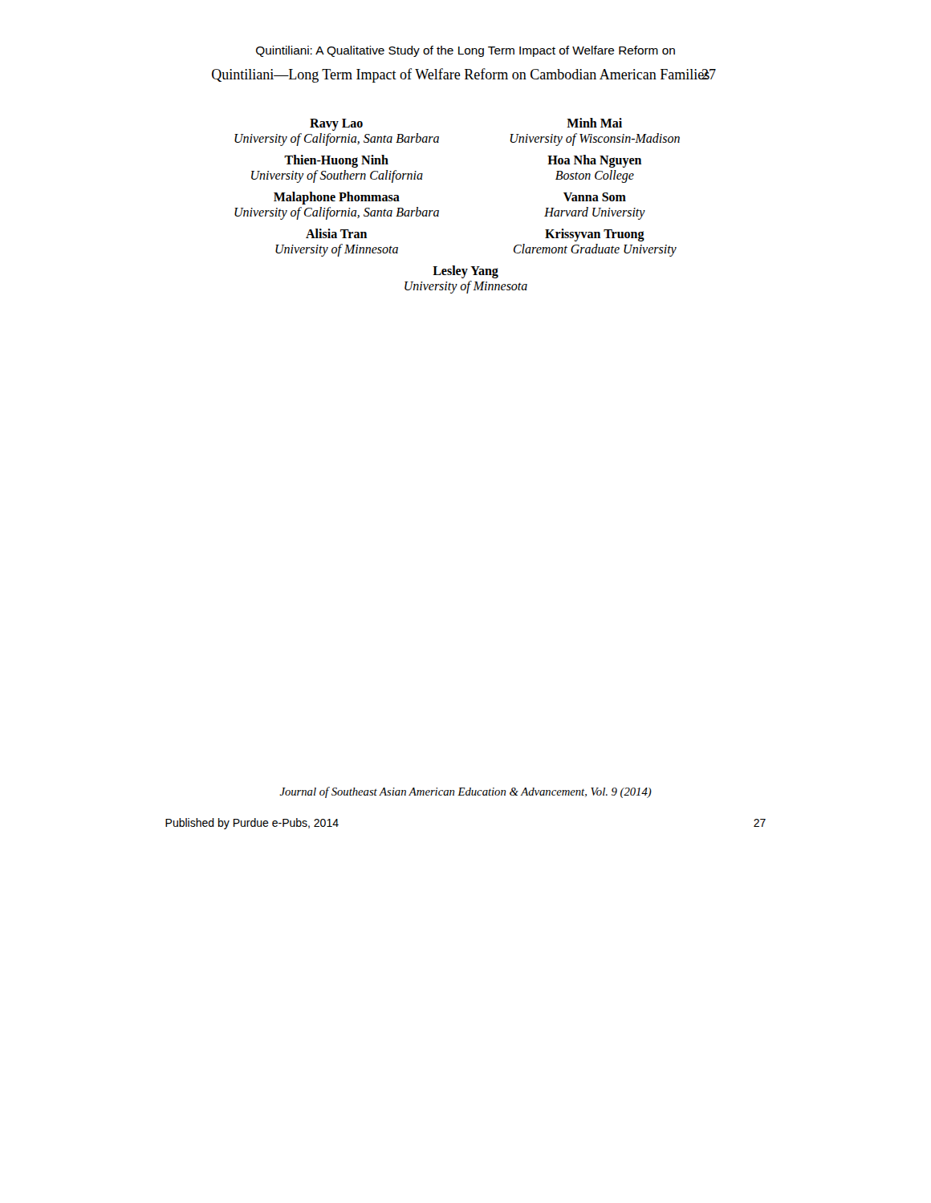Quintiliani: A Qualitative Study of the Long Term Impact of Welfare Reform on
Quintiliani—Long Term Impact of Welfare Reform on Cambodian American Families 27
| Ravy Lao University of California, Santa Barbara | Minh Mai University of Wisconsin-Madison |
| Thien-Huong Ninh University of Southern California | Hoa Nha Nguyen Boston College |
| Malaphone Phommasa University of California, Santa Barbara | Vanna Som Harvard University |
| Alisia Tran University of Minnesota | Krissyvan Truong Claremont Graduate University |
Lesley Yang University of Minnesota
Journal of Southeast Asian American Education & Advancement, Vol. 9 (2014)
Published by Purdue e-Pubs, 2014 27